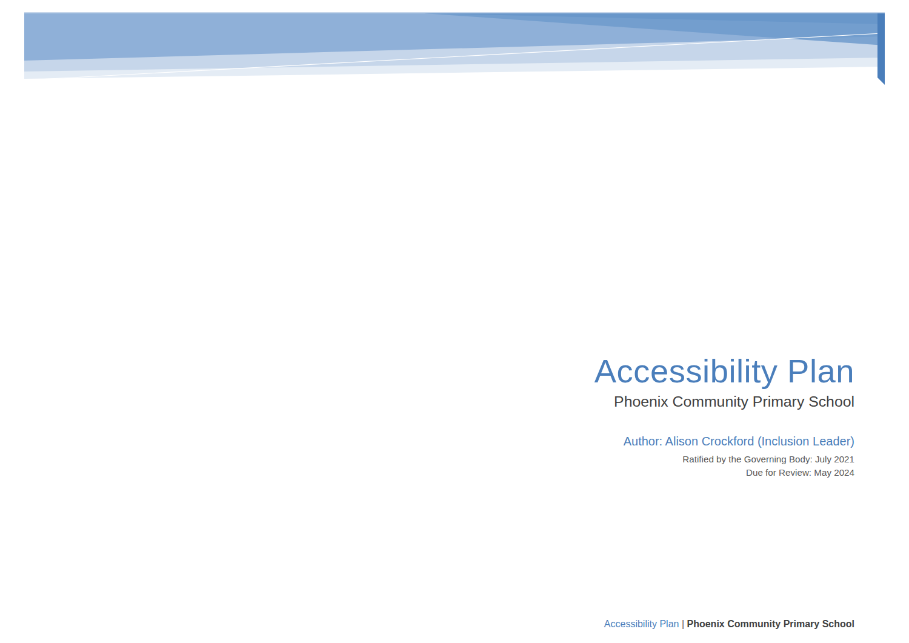Accessibility Plan
Phoenix Community Primary School
Author: Alison Crockford (Inclusion Leader)
Ratified by the Governing Body: July 2021
Due for Review: May 2024
Accessibility Plan | Phoenix Community Primary School